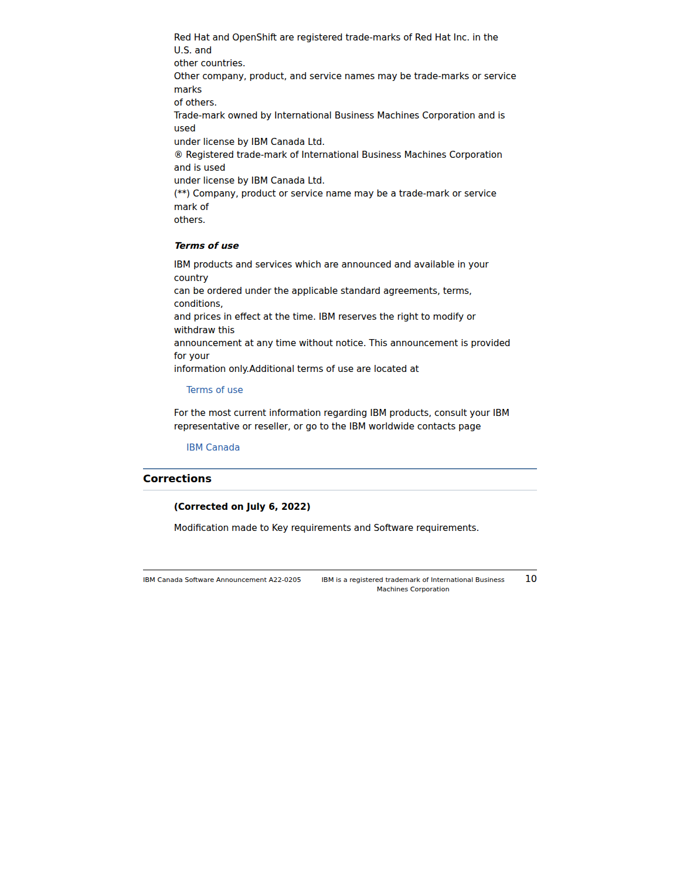Red Hat and OpenShift are registered trade-marks of Red Hat Inc. in the U.S. and
other countries.
Other company, product, and service names may be trade-marks or service marks
of others.
Trade-mark owned by International Business Machines Corporation and is used
under license by IBM Canada Ltd.
® Registered trade-mark of International Business Machines Corporation and is used
under license by IBM Canada Ltd.
(**) Company, product or service name may be a trade-mark or service mark of
others.
Terms of use
IBM products and services which are announced and available in your country
can be ordered under the applicable standard agreements, terms, conditions,
and prices in effect at the time. IBM reserves the right to modify or withdraw this
announcement at any time without notice. This announcement is provided for your
information only.Additional terms of use are located at
Terms of use
For the most current information regarding IBM products, consult your IBM
representative or reseller, or go to the IBM worldwide contacts page
IBM Canada
Corrections
(Corrected on July 6, 2022)
Modification made to Key requirements and Software requirements.
IBM Canada Software Announcement A22-0205
IBM is a registered trademark of International Business Machines Corporation
10